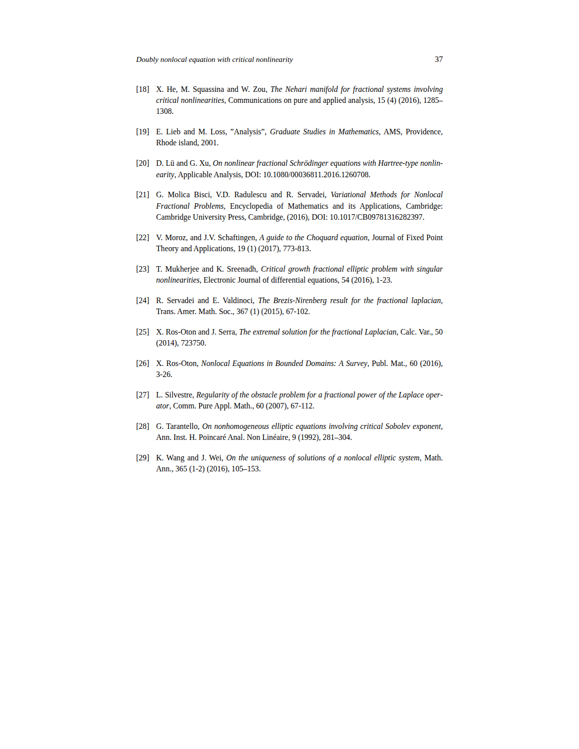Doubly nonlocal equation with critical nonlinearity 37
[18] X. He, M. Squassina and W. Zou, The Nehari manifold for fractional systems involving critical nonlinearities, Communications on pure and applied analysis, 15 (4) (2016), 1285–1308.
[19] E. Lieb and M. Loss, ”Analysis”, Graduate Studies in Mathematics, AMS, Providence, Rhode island, 2001.
[20] D. Lü and G. Xu, On nonlinear fractional Schrödinger equations with Hartree-type nonlinearity, Applicable Analysis, DOI: 10.1080/00036811.2016.1260708.
[21] G. Molica Bisci, V.D. Radulescu and R. Servadei, Variational Methods for Nonlocal Fractional Problems, Encyclopedia of Mathematics and its Applications, Cambridge: Cambridge University Press, Cambridge, (2016), DOI: 10.1017/CB09781316282397.
[22] V. Moroz, and J.V. Schaftingen, A guide to the Choquard equation, Journal of Fixed Point Theory and Applications, 19 (1) (2017), 773-813.
[23] T. Mukherjee and K. Sreenadh, Critical growth fractional elliptic problem with singular nonlinearities, Electronic Journal of differential equations, 54 (2016), 1-23.
[24] R. Servadei and E. Valdinoci, The Brezis-Nirenberg result for the fractional laplacian, Trans. Amer. Math. Soc., 367 (1) (2015), 67-102.
[25] X. Ros-Oton and J. Serra, The extremal solution for the fractional Laplacian, Calc. Var., 50 (2014), 723750.
[26] X. Ros-Oton, Nonlocal Equations in Bounded Domains: A Survey, Publ. Mat., 60 (2016), 3-26.
[27] L. Silvestre, Regularity of the obstacle problem for a fractional power of the Laplace operator, Comm. Pure Appl. Math., 60 (2007), 67-112.
[28] G. Tarantello, On nonhomogeneous elliptic equations involving critical Sobolev exponent, Ann. Inst. H. Poincaré Anal. Non Linéaire, 9 (1992), 281–304.
[29] K. Wang and J. Wei, On the uniqueness of solutions of a nonlocal elliptic system, Math. Ann., 365 (1-2) (2016), 105–153.